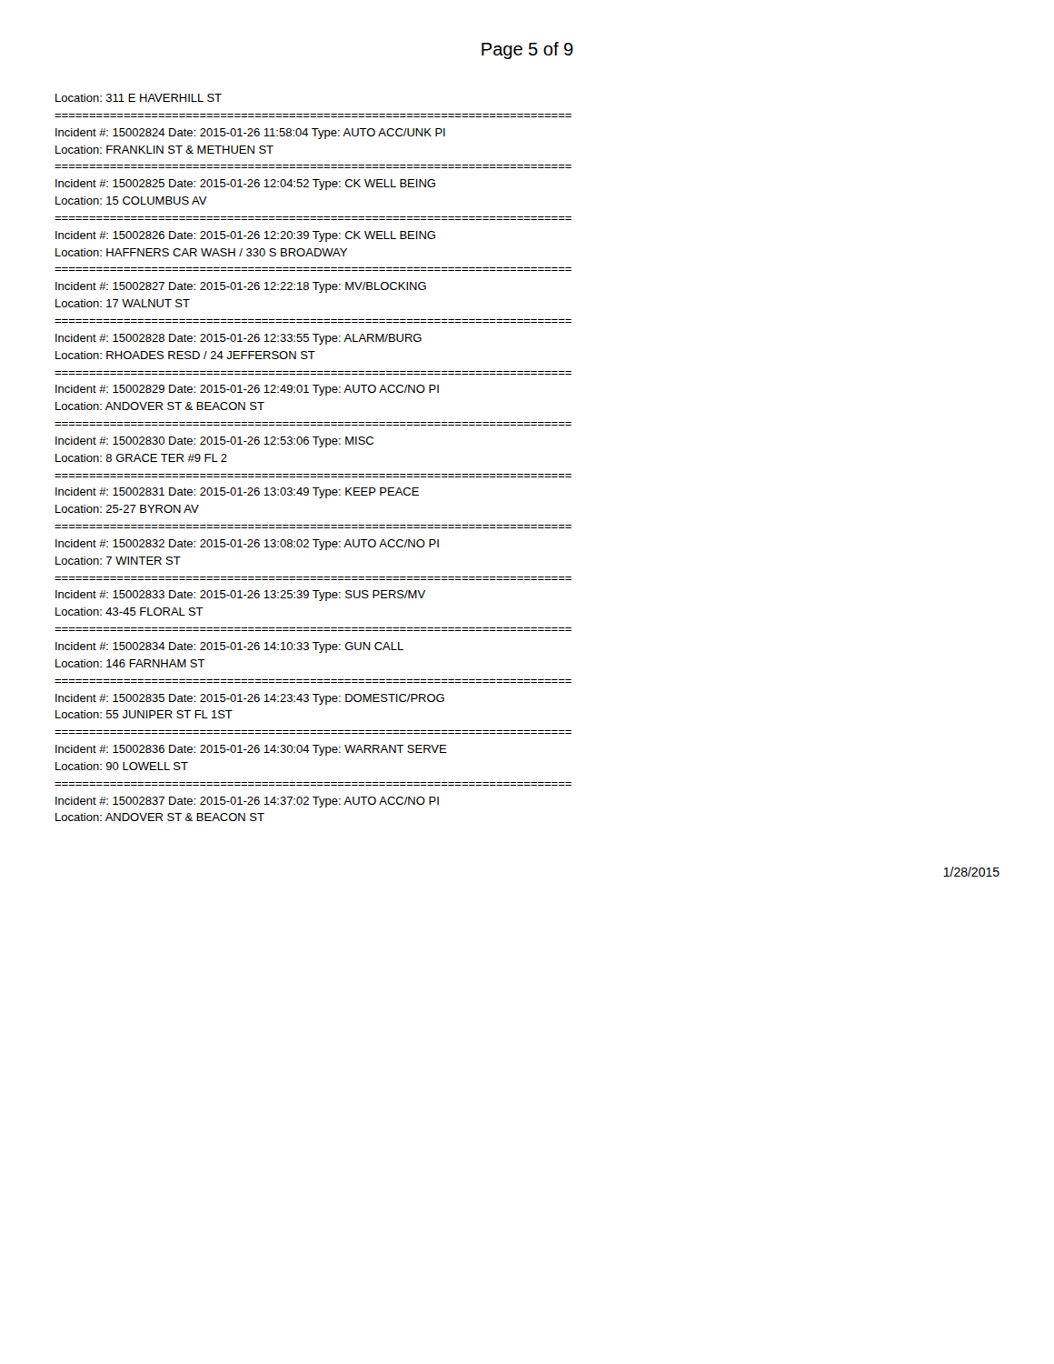Page 5 of 9
Location: 311 E HAVERHILL ST =========================================================================== Incident #: 15002824 Date: 2015-01-26 11:58:04 Type: AUTO ACC/UNK PI Location: FRANKLIN ST & METHUEN ST =========================================================================== Incident #: 15002825 Date: 2015-01-26 12:04:52 Type: CK WELL BEING Location: 15 COLUMBUS AV =========================================================================== Incident #: 15002826 Date: 2015-01-26 12:20:39 Type: CK WELL BEING Location: HAFFNERS CAR WASH / 330 S BROADWAY =========================================================================== Incident #: 15002827 Date: 2015-01-26 12:22:18 Type: MV/BLOCKING Location: 17 WALNUT ST =========================================================================== Incident #: 15002828 Date: 2015-01-26 12:33:55 Type: ALARM/BURG Location: RHOADES RESD / 24 JEFFERSON ST =========================================================================== Incident #: 15002829 Date: 2015-01-26 12:49:01 Type: AUTO ACC/NO PI Location: ANDOVER ST & BEACON ST =========================================================================== Incident #: 15002830 Date: 2015-01-26 12:53:06 Type: MISC Location: 8 GRACE TER #9 FL 2 =========================================================================== Incident #: 15002831 Date: 2015-01-26 13:03:49 Type: KEEP PEACE Location: 25-27 BYRON AV =========================================================================== Incident #: 15002832 Date: 2015-01-26 13:08:02 Type: AUTO ACC/NO PI Location: 7 WINTER ST =========================================================================== Incident #: 15002833 Date: 2015-01-26 13:25:39 Type: SUS PERS/MV Location: 43-45 FLORAL ST =========================================================================== Incident #: 15002834 Date: 2015-01-26 14:10:33 Type: GUN CALL Location: 146 FARNHAM ST =========================================================================== Incident #: 15002835 Date: 2015-01-26 14:23:43 Type: DOMESTIC/PROG Location: 55 JUNIPER ST FL 1ST =========================================================================== Incident #: 15002836 Date: 2015-01-26 14:30:04 Type: WARRANT SERVE Location: 90 LOWELL ST =========================================================================== Incident #: 15002837 Date: 2015-01-26 14:37:02 Type: AUTO ACC/NO PI Location: ANDOVER ST & BEACON ST
1/28/2015